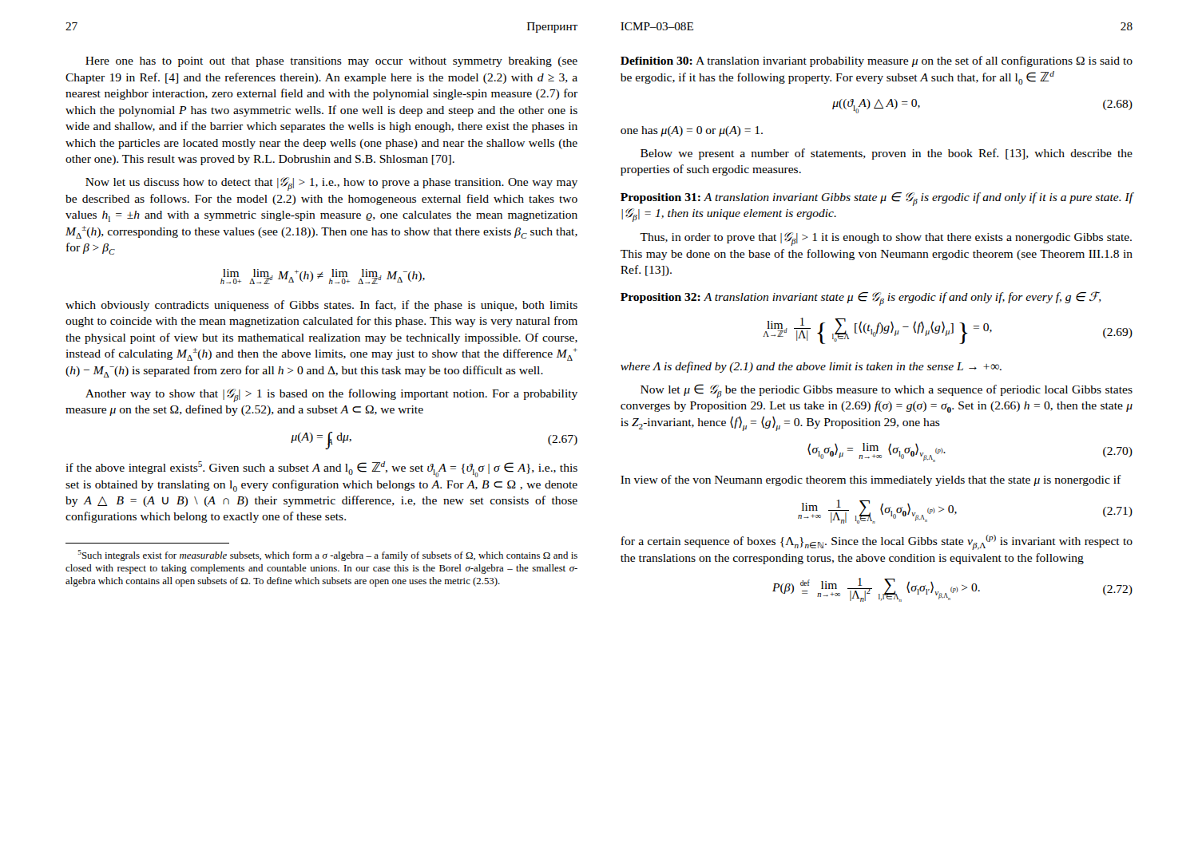27 Препринт
Here one has to point out that phase transitions may occur without symmetry breaking (see Chapter 19 in Ref. [4] and the references therein). An example here is the model (2.2) with d ≥ 3, a nearest neighbor interaction, zero external field and with the polynomial single-spin measure (2.7) for which the polynomial P has two asymmetric wells. If one well is deep and steep and the other one is wide and shallow, and if the barrier which separates the wells is high enough, there exist the phases in which the particles are located mostly near the deep wells (one phase) and near the shallow wells (the other one). This result was proved by R.L. Dobrushin and S.B. Shlosman [70].
Now let us discuss how to detect that |𝒢β| > 1, i.e., how to prove a phase transition. One way may be described as follows. For the model (2.2) with the homogeneous external field which takes two values hl = ±h and with a symmetric single-spin measure ϱ, one calculates the mean magnetization MΔ±(h), corresponding to these values (see (2.18)). Then one has to show that there exists βC such that, for β > βC
lim h→0+ lim Δ→ℤd MΔ+(h) ≠ lim h→0+ lim Δ→ℤd MΔ−(h),
which obviously contradicts uniqueness of Gibbs states. In fact, if the phase is unique, both limits ought to coincide with the mean magnetization calculated for this phase. This way is very natural from the physical point of view but its mathematical realization may be technically impossible. Of course, instead of calculating MΔ±(h) and then the above limits, one may just to show that the difference MΔ+(h) − MΔ−(h) is separated from zero for all h > 0 and Δ, but this task may be too difficult as well.
Another way to show that |𝒢β| > 1 is based on the following important notion. For a probability measure μ on the set Ω, defined by (2.52), and a subset A ⊂ Ω, we write
μ(A) = ∫A dμ, (2.67)
if the above integral exists5. Given such a subset A and l0 ∈ ℤd, we set ϑl0A = {ϑl0σ | σ ∈ A}, i.e., this set is obtained by translating on l0 every configuration which belongs to A. For A, B ⊂ Ω , we denote by A △ B = (A ∪ B) \ (A ∩ B) their symmetric difference, i.e, the new set consists of those configurations which belong to exactly one of these sets.
5Such integrals exist for measurable subsets, which form a σ -algebra – a family of subsets of Ω, which contains Ω and is closed with respect to taking complements and countable unions. In our case this is the Borel σ-algebra – the smallest σ-algebra which contains all open subsets of Ω. To define which subsets are open one uses the metric (2.53).
ICMP–03–08E 28
Definition 30: A translation invariant probability measure μ on the set of all configurations Ω is said to be ergodic, if it has the following property. For every subset A such that, for all l0 ∈ ℤd
μ((ϑl0A) △ A) = 0, (2.68)
one has μ(A) = 0 or μ(A) = 1.
Below we present a number of statements, proven in the book Ref. [13], which describe the properties of such ergodic measures.
Proposition 31: A translation invariant Gibbs state μ ∈ 𝒢β is ergodic if and only if it is a pure state. If |𝒢β| = 1, then its unique element is ergodic.
Thus, in order to prove that |𝒢β| > 1 it is enough to show that there exists a nonergodic Gibbs state. This may be done on the base of the following von Neumann ergodic theorem (see Theorem III.1.8 in Ref. [13]).
Proposition 32: A translation invariant state μ ∈ 𝒢β is ergodic if and only if, for every f, g ∈ ℱ,
lim Λ→ℤd 1|Λ| { ∑l0∈Λ [⟨(tl0f)g⟩μ − ⟨f⟩μ⟨g⟩μ] } = 0, (2.69)
where Λ is defined by (2.1) and the above limit is taken in the sense L → +∞.
Now let μ ∈ 𝒢β be the periodic Gibbs measure to which a sequence of periodic local Gibbs states converges by Proposition 29. Let us take in (2.69) f(σ) = g(σ) = σ0. Set in (2.66) h = 0, then the state μ is Z2-invariant, hence ⟨f⟩μ = ⟨g⟩μ = 0. By Proposition 29, one has
⟨σl0σ0⟩μ = lim n→+∞ ⟨σl0σ0⟩νβ,Λn(p). (2.70)
In view of the von Neumann ergodic theorem this immediately yields that the state μ is nonergodic if
lim n→+∞ 1|Λn| ∑l0∈Λn ⟨σl0σ0⟩νβ,Λn(p) > 0, (2.71)
for a certain sequence of boxes {Λn}n∈ℕ. Since the local Gibbs state νβ,Λ(p) is invariant with respect to the translations on the corresponding torus, the above condition is equivalent to the following
P(β) def= lim n→+∞ 1|Λn|2 ∑l,l′∈Λn ⟨σlσl′⟩νβ,Λn(p) > 0. (2.72)